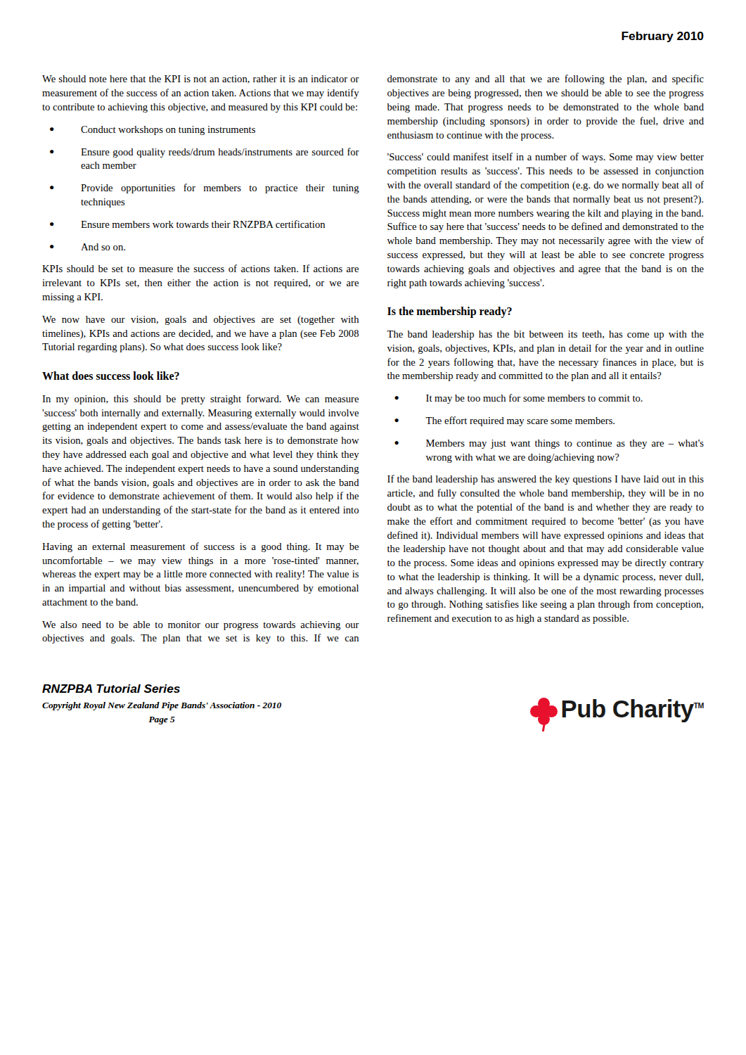February 2010
We should note here that the KPI is not an action, rather it is an indicator or measurement of the success of an action taken. Actions that we may identify to contribute to achieving this objective, and measured by this KPI could be:
Conduct workshops on tuning instruments
Ensure good quality reeds/drum heads/instruments are sourced for each member
Provide opportunities for members to practice their tuning techniques
Ensure members work towards their RNZPBA certification
And so on.
KPIs should be set to measure the success of actions taken. If actions are irrelevant to KPIs set, then either the action is not required, or we are missing a KPI.
We now have our vision, goals and objectives are set (together with timelines), KPIs and actions are decided, and we have a plan (see Feb 2008 Tutorial regarding plans). So what does success look like?
What does success look like?
In my opinion, this should be pretty straight forward. We can measure 'success' both internally and externally. Measuring externally would involve getting an independent expert to come and assess/evaluate the band against its vision, goals and objectives. The bands task here is to demonstrate how they have addressed each goal and objective and what level they think they have achieved. The independent expert needs to have a sound understanding of what the bands vision, goals and objectives are in order to ask the band for evidence to demonstrate achievement of them. It would also help if the expert had an understanding of the start-state for the band as it entered into the process of getting 'better'.
Having an external measurement of success is a good thing. It may be uncomfortable – we may view things in a more 'rose-tinted' manner, whereas the expert may be a little more connected with reality! The value is in an impartial and without bias assessment, unencumbered by emotional attachment to the band.
We also need to be able to monitor our progress towards achieving our objectives and goals. The plan that we set is key to this. If we can demonstrate to any and all that we are following the plan, and specific objectives are being progressed, then we should be able to see the progress being made. That progress needs to be demonstrated to the whole band membership (including sponsors) in order to provide the fuel, drive and enthusiasm to continue with the process.
'Success' could manifest itself in a number of ways. Some may view better competition results as 'success'. This needs to be assessed in conjunction with the overall standard of the competition (e.g. do we normally beat all of the bands attending, or were the bands that normally beat us not present?). Success might mean more numbers wearing the kilt and playing in the band. Suffice to say here that 'success' needs to be defined and demonstrated to the whole band membership. They may not necessarily agree with the view of success expressed, but they will at least be able to see concrete progress towards achieving goals and objectives and agree that the band is on the right path towards achieving 'success'.
Is the membership ready?
The band leadership has the bit between its teeth, has come up with the vision, goals, objectives, KPIs, and plan in detail for the year and in outline for the 2 years following that, have the necessary finances in place, but is the membership ready and committed to the plan and all it entails?
It may be too much for some members to commit to.
The effort required may scare some members.
Members may just want things to continue as they are – what's wrong with what we are doing/achieving now?
If the band leadership has answered the key questions I have laid out in this article, and fully consulted the whole band membership, they will be in no doubt as to what the potential of the band is and whether they are ready to make the effort and commitment required to become 'better' (as you have defined it). Individual members will have expressed opinions and ideas that the leadership have not thought about and that may add considerable value to the process. Some ideas and opinions expressed may be directly contrary to what the leadership is thinking. It will be a dynamic process, never dull, and always challenging. It will also be one of the most rewarding processes to go through. Nothing satisfies like seeing a plan through from conception, refinement and execution to as high a standard as possible.
RNZPBA Tutorial Series
Copyright Royal New Zealand Pipe Bands' Association - 2010
Page 5
Pub CharityTM